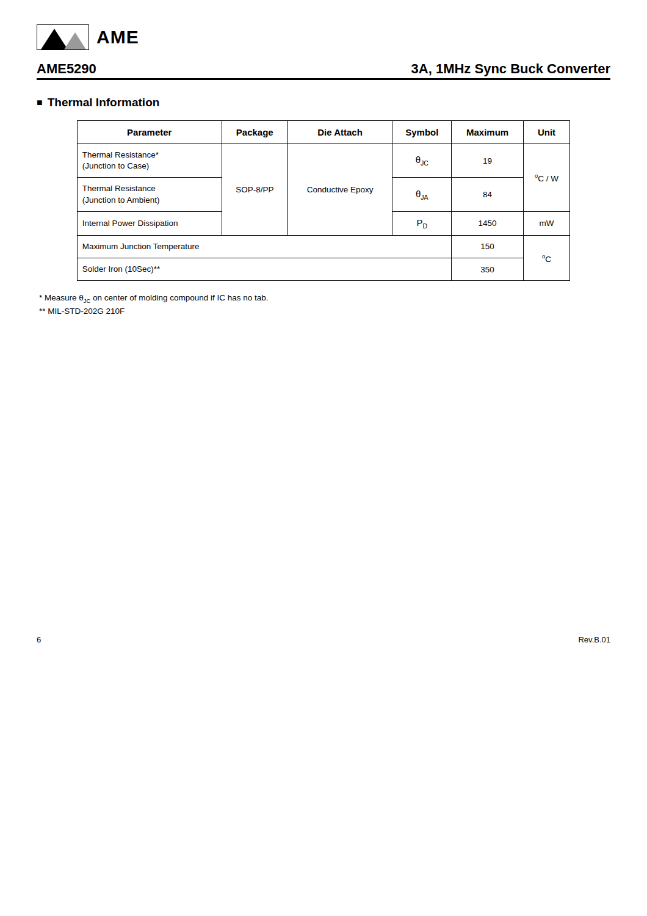AME
AME5290
3A, 1MHz Sync Buck Converter
Thermal Information
| Parameter | Package | Die Attach | Symbol | Maximum | Unit |
| --- | --- | --- | --- | --- | --- |
| Thermal Resistance* (Junction to Case) | SOP-8/PP | Conductive Epoxy | θ JC | 19 | o C / W |
| Thermal Resistance (Junction to Ambient) | θ JA | 84 |
| Internal Power Dissipation | P D | 1450 | mW |
| Maximum Junction Temperature | 150 | o C |
| Solder Iron (10Sec)** | 350 |
* Measure θJC on center of molding compound if IC has no tab.
** MIL-STD-202G 210F
6
Rev.B.01